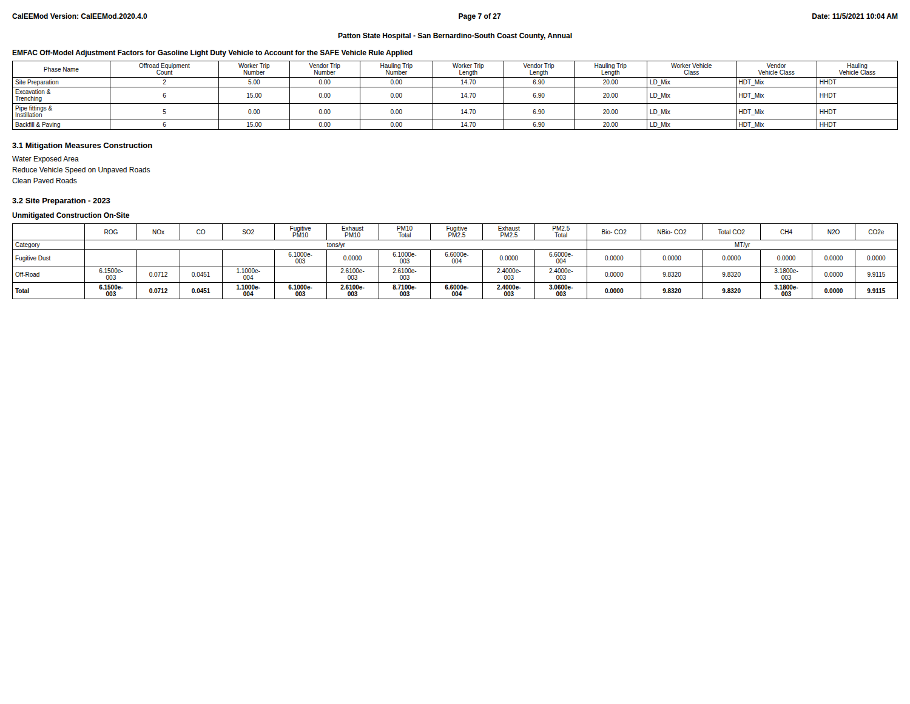CalEEMod Version: CalEEMod.2020.4.0
Page 7 of 27
Date: 11/5/2021 10:04 AM
Patton State Hospital - San Bernardino-South Coast County, Annual
EMFAC Off-Model Adjustment Factors for Gasoline Light Duty Vehicle to Account for the SAFE Vehicle Rule Applied
| Phase Name | Offroad Equipment Count | Worker Trip Number | Vendor Trip Number | Hauling Trip Number | Worker Trip Length | Vendor Trip Length | Hauling Trip Length | Worker Vehicle Class | Vendor Vehicle Class | Hauling Vehicle Class |
| --- | --- | --- | --- | --- | --- | --- | --- | --- | --- | --- |
| Site Preparation | 2 | 5.00 | 0.00 | 0.00 | 14.70 | 6.90 | 20.00 | LD_Mix | HDT_Mix | HHDT |
| Excavation & Trenching | 6 | 15.00 | 0.00 | 0.00 | 14.70 | 6.90 | 20.00 | LD_Mix | HDT_Mix | HHDT |
| Pipe fittings & Instillation | 5 | 0.00 | 0.00 | 0.00 | 14.70 | 6.90 | 20.00 | LD_Mix | HDT_Mix | HHDT |
| Backfill & Paving | 6 | 15.00 | 0.00 | 0.00 | 14.70 | 6.90 | 20.00 | LD_Mix | HDT_Mix | HHDT |
3.1 Mitigation Measures Construction
Water Exposed Area
Reduce Vehicle Speed on Unpaved Roads
Clean Paved Roads
3.2 Site Preparation - 2023
Unmitigated Construction On-Site
| | ROG | NOx | CO | SO2 | Fugitive PM10 | Exhaust PM10 | PM10 Total | Fugitive PM2.5 | Exhaust PM2.5 | PM2.5 Total | Bio- CO2 | NBio- CO2 | Total CO2 | CH4 | N2O | CO2e |
| --- | --- | --- | --- | --- | --- | --- | --- | --- | --- | --- | --- | --- | --- | --- | --- | --- |
| Category | tons/yr | MT/yr |
| Fugitive Dust | | | | | 6.1000e- 003 | 0.0000 | 6.1000e- 003 | 6.6000e- 004 | 0.0000 | 6.6000e- 004 | 0.0000 | 0.0000 | 0.0000 | 0.0000 | 0.0000 | 0.0000 |
| Off-Road | 6.1500e- 003 | 0.0712 | 0.0451 | 1.1000e- 004 | | 2.6100e- 003 | 2.6100e- 003 | | 2.4000e- 003 | 2.4000e- 003 | 0.0000 | 9.8320 | 9.8320 | 3.1800e- 003 | 0.0000 | 9.9115 |
| Total | 6.1500e- 003 | 0.0712 | 0.0451 | 1.1000e- 004 | 6.1000e- 003 | 2.6100e- 003 | 8.7100e- 003 | 6.6000e- 004 | 2.4000e- 003 | 3.0600e- 003 | 0.0000 | 9.8320 | 9.8320 | 3.1800e- 003 | 0.0000 | 9.9115 |